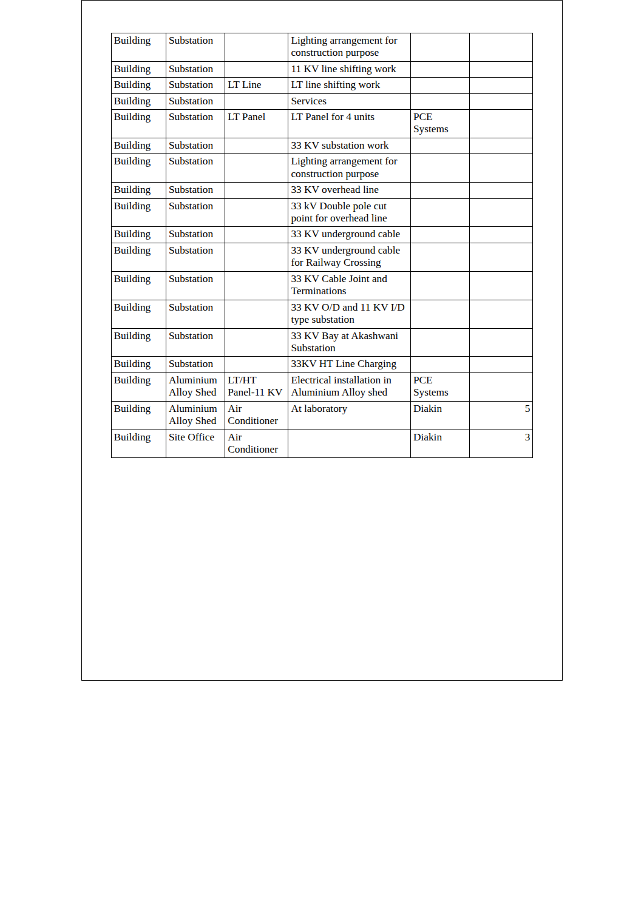| Building | Substation | | Lighting arrangement for construction purpose | | |
| Building | Substation | | 11 KV line shifting work | | |
| Building | Substation | LT Line | LT line shifting work | | |
| Building | Substation | | Services | | |
| Building | Substation | LT Panel | LT Panel for 4 units | PCE Systems | |
| Building | Substation | | 33 KV substation work | | |
| Building | Substation | | Lighting arrangement for construction purpose | | |
| Building | Substation | | 33 KV overhead line | | |
| Building | Substation | | 33 kV Double pole cut point for overhead line | | |
| Building | Substation | | 33 KV underground cable | | |
| Building | Substation | | 33 KV underground cable for Railway Crossing | | |
| Building | Substation | | 33 KV Cable Joint and Terminations | | |
| Building | Substation | | 33 KV O/D and 11 KV I/D type substation | | |
| Building | Substation | | 33 KV Bay at Akashwani Substation | | |
| Building | Substation | | 33KV HT Line Charging | | |
| Building | Aluminium Alloy Shed | LT/HT Panel-11 KV | Electrical installation in Aluminium Alloy shed | PCE Systems | |
| Building | Aluminium Alloy Shed | Air Conditioner | At laboratory | Diakin | 5 |
| Building | Site Office | Air Conditioner | | Diakin | 3 |